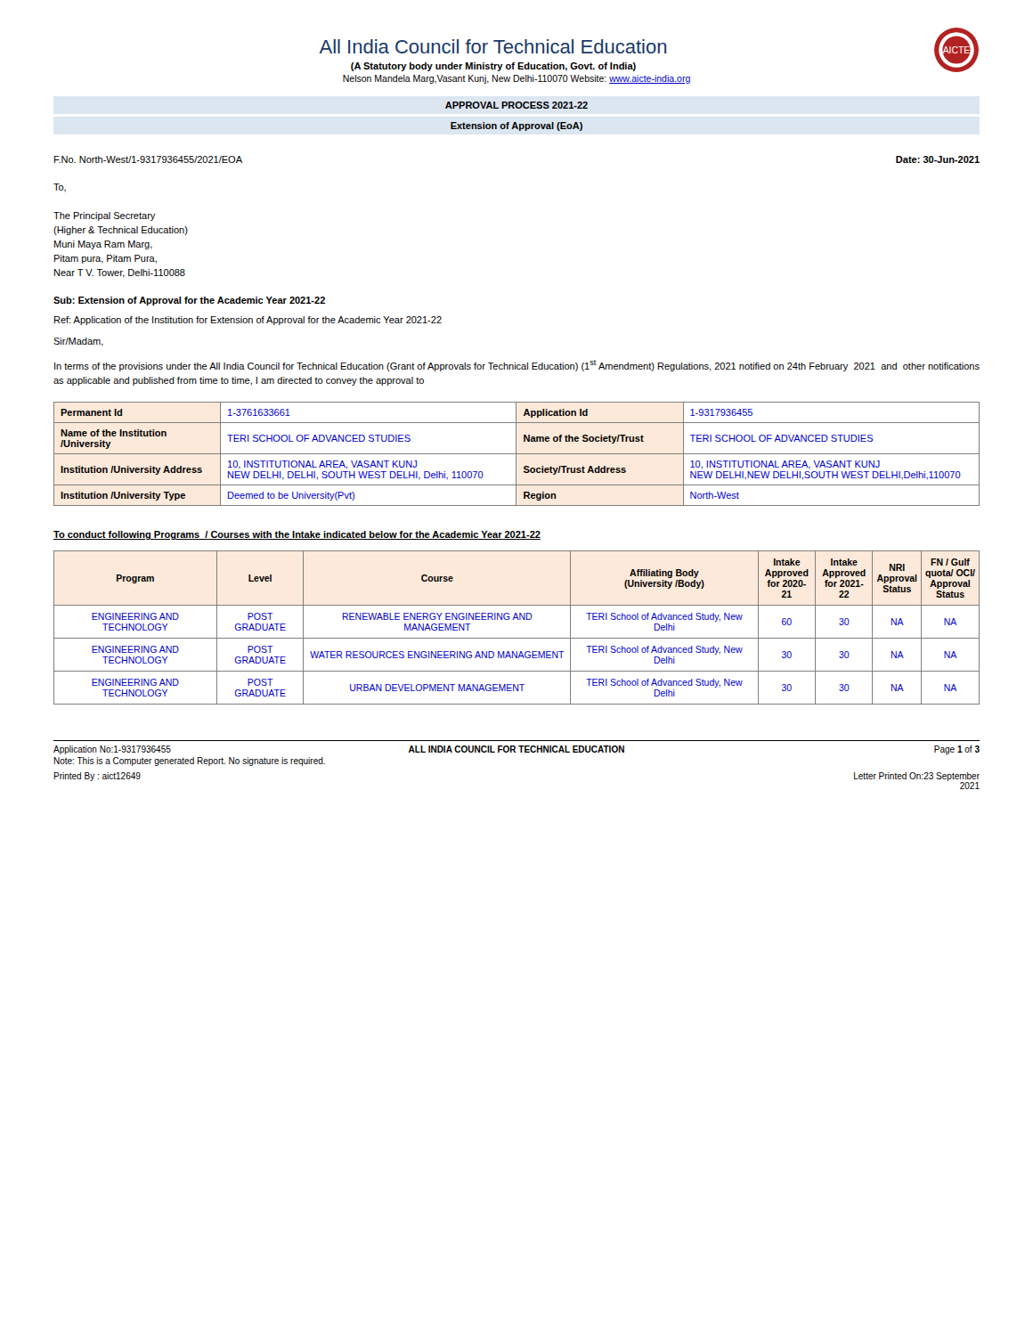All India Council for Technical Education
(A Statutory body under Ministry of Education, Govt. of India)
Nelson Mandela Marg,Vasant Kunj, New Delhi-110070 Website: www.aicte-india.org
APPROVAL PROCESS 2021-22
Extension of Approval (EoA)
F.No. North-West/1-9317936455/2021/EOA
Date: 30-Jun-2021
To,
The Principal Secretary
(Higher & Technical Education)
Muni Maya Ram Marg,
Pitam pura, Pitam Pura,
Near T V. Tower, Delhi-110088
Sub: Extension of Approval for the Academic Year 2021-22
Ref: Application of the Institution for Extension of Approval for the Academic Year 2021-22
Sir/Madam,
In terms of the provisions under the All India Council for Technical Education (Grant of Approvals for Technical Education) (1st Amendment) Regulations, 2021 notified on 24th February 2021 and other notifications as applicable and published from time to time, I am directed to convey the approval to
| Permanent Id | 1-3761633661 | Application Id | 1-9317936455 |
| Name of the Institution /University | TERI SCHOOL OF ADVANCED STUDIES | Name of the Society/Trust | TERI SCHOOL OF ADVANCED STUDIES |
| Institution /University Address | 10, INSTITUTIONAL AREA, VASANT KUNJ NEW DELHI, DELHI, SOUTH WEST DELHI, Delhi, 110070 | Society/Trust Address | 10, INSTITUTIONAL AREA, VASANT KUNJ NEW DELHI,NEW DELHI,SOUTH WEST DELHI,Delhi,110070 |
| Institution /University Type | Deemed to be University(Pvt) | Region | North-West |
To conduct following Programs / Courses with the Intake indicated below for the Academic Year 2021-22
| Program | Level | Course | Affiliating Body (University /Body) | Intake Approved for 2020-21 | Intake Approved for 2021-22 | NRI Approval Status | FN / Gulf quota/ OCI/ Approval Status |
| --- | --- | --- | --- | --- | --- | --- | --- |
| ENGINEERING AND TECHNOLOGY | POST GRADUATE | RENEWABLE ENERGY ENGINEERING AND MANAGEMENT | TERI School of Advanced Study, New Delhi | 60 | 30 | NA | NA |
| ENGINEERING AND TECHNOLOGY | POST GRADUATE | WATER RESOURCES ENGINEERING AND MANAGEMENT | TERI School of Advanced Study, New Delhi | 30 | 30 | NA | NA |
| ENGINEERING AND TECHNOLOGY | POST GRADUATE | URBAN DEVELOPMENT MANAGEMENT | TERI School of Advanced Study, New Delhi | 30 | 30 | NA | NA |
Application No:1-9317936455
ALL INDIA COUNCIL FOR TECHNICAL EDUCATION
Page 1 of 3
Note: This is a Computer generated Report. No signature is required.
Printed By : aict12649
Letter Printed On:23 September
2021